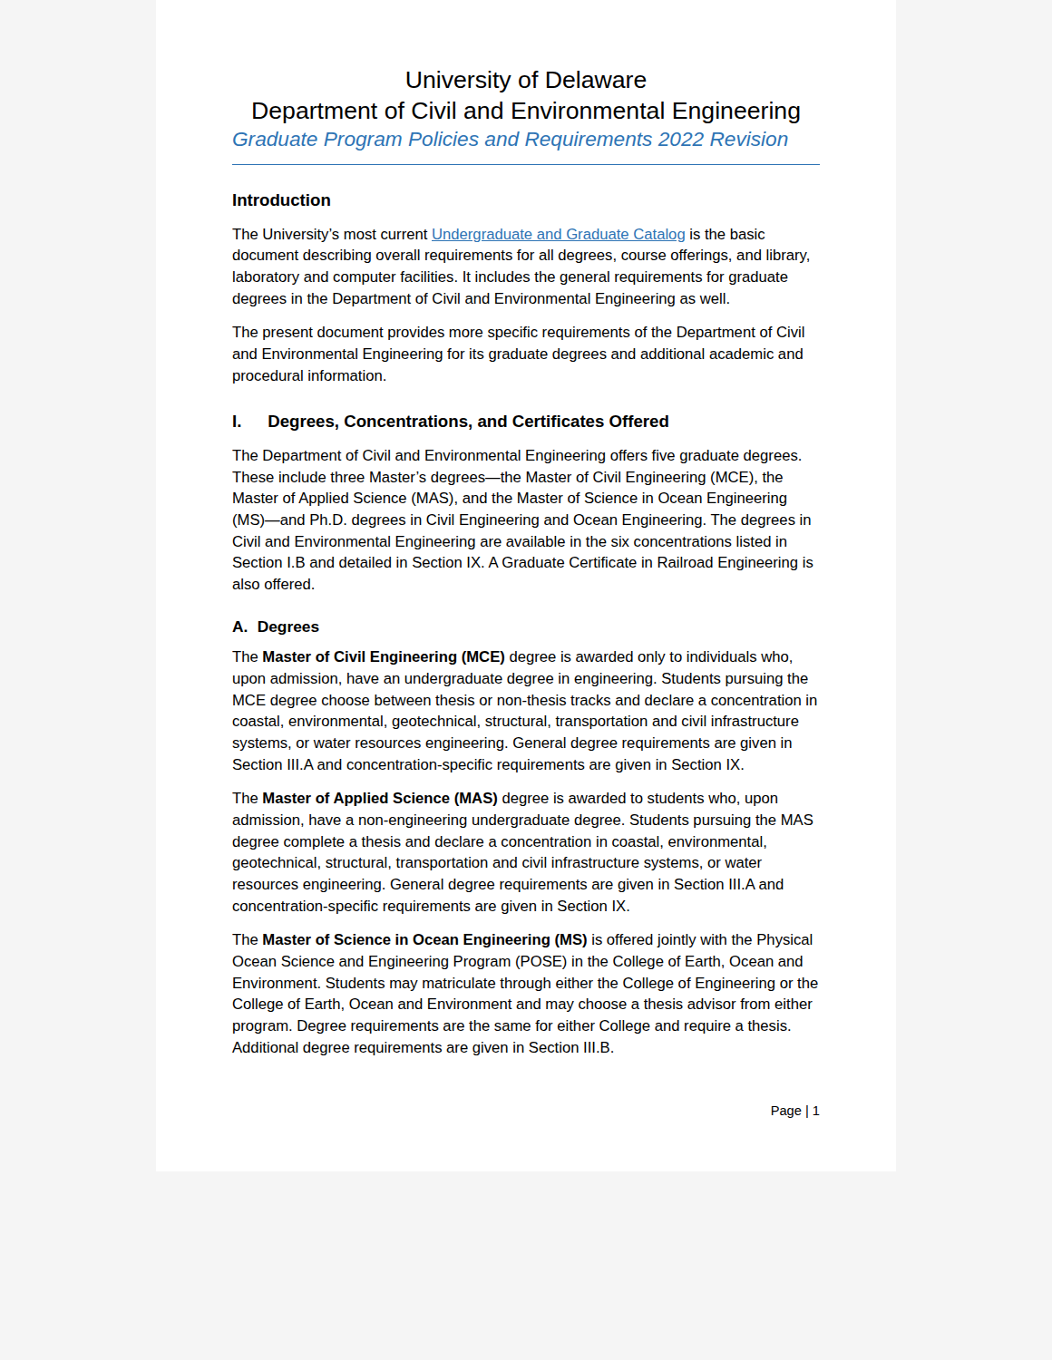University of Delaware
Department of Civil and Environmental Engineering
Graduate Program Policies and Requirements 2022 Revision
Introduction
The University’s most current Undergraduate and Graduate Catalog is the basic document describing overall requirements for all degrees, course offerings, and library, laboratory and computer facilities. It includes the general requirements for graduate degrees in the Department of Civil and Environmental Engineering as well.
The present document provides more specific requirements of the Department of Civil and Environmental Engineering for its graduate degrees and additional academic and procedural information.
I. Degrees, Concentrations, and Certificates Offered
The Department of Civil and Environmental Engineering offers five graduate degrees. These include three Master’s degrees—the Master of Civil Engineering (MCE), the Master of Applied Science (MAS), and the Master of Science in Ocean Engineering (MS)—and Ph.D. degrees in Civil Engineering and Ocean Engineering. The degrees in Civil and Environmental Engineering are available in the six concentrations listed in Section I.B and detailed in Section IX. A Graduate Certificate in Railroad Engineering is also offered.
A. Degrees
The Master of Civil Engineering (MCE) degree is awarded only to individuals who, upon admission, have an undergraduate degree in engineering. Students pursuing the MCE degree choose between thesis or non-thesis tracks and declare a concentration in coastal, environmental, geotechnical, structural, transportation and civil infrastructure systems, or water resources engineering. General degree requirements are given in Section III.A and concentration-specific requirements are given in Section IX.
The Master of Applied Science (MAS) degree is awarded to students who, upon admission, have a non-engineering undergraduate degree. Students pursuing the MAS degree complete a thesis and declare a concentration in coastal, environmental, geotechnical, structural, transportation and civil infrastructure systems, or water resources engineering. General degree requirements are given in Section III.A and concentration-specific requirements are given in Section IX.
The Master of Science in Ocean Engineering (MS) is offered jointly with the Physical Ocean Science and Engineering Program (POSE) in the College of Earth, Ocean and Environment. Students may matriculate through either the College of Engineering or the College of Earth, Ocean and Environment and may choose a thesis advisor from either program. Degree requirements are the same for either College and require a thesis. Additional degree requirements are given in Section III.B.
Page | 1